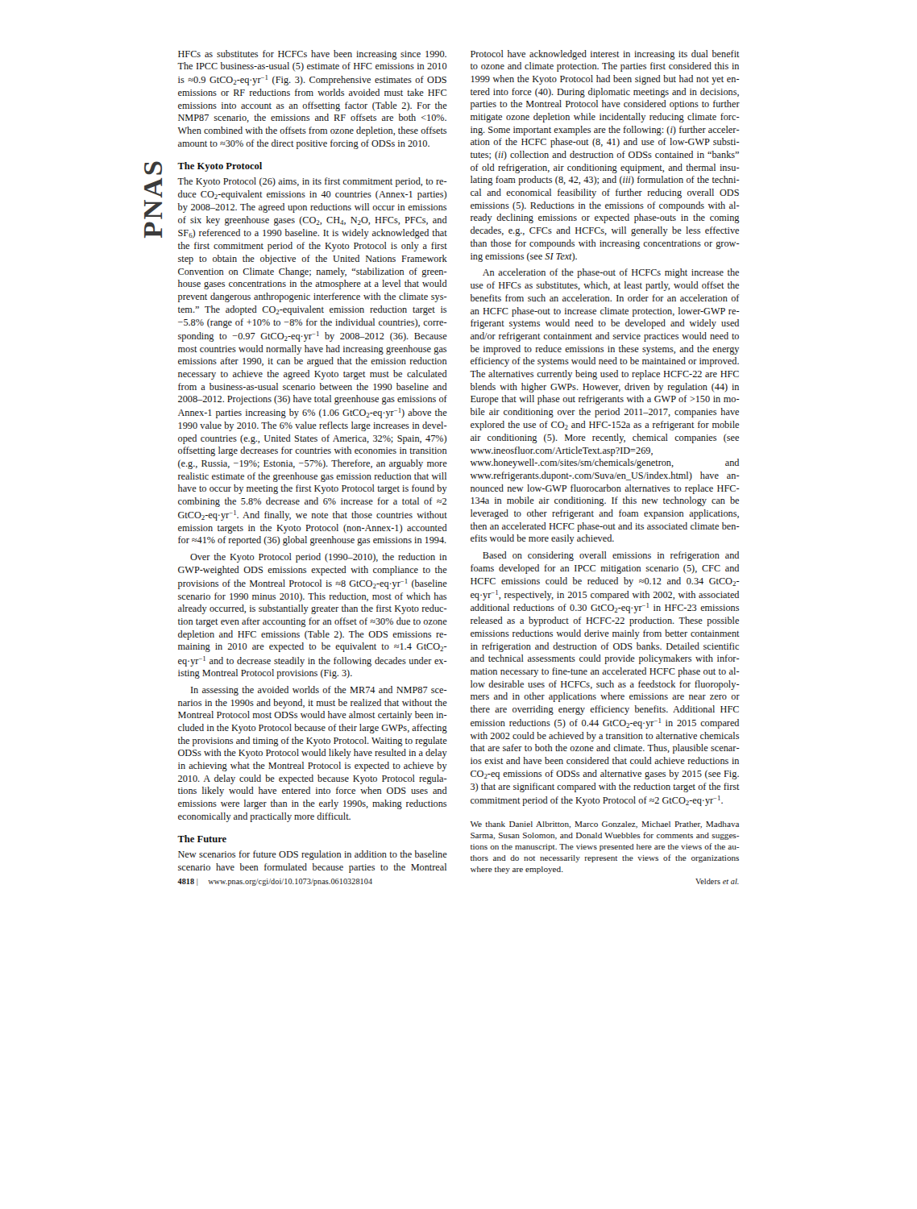PNAS
HFCs as substitutes for HCFCs have been increasing since 1990. The IPCC business-as-usual (5) estimate of HFC emissions in 2010 is ≈0.9 GtCO2-eq·yr−1 (Fig. 3). Comprehensive estimates of ODS emissions or RF reductions from worlds avoided must take HFC emissions into account as an offsetting factor (Table 2). For the NMP87 scenario, the emissions and RF offsets are both <10%. When combined with the offsets from ozone depletion, these offsets amount to ≈30% of the direct positive forcing of ODSs in 2010.
The Kyoto Protocol
The Kyoto Protocol (26) aims, in its first commitment period, to reduce CO2-equivalent emissions in 40 countries (Annex-1 parties) by 2008–2012. The agreed upon reductions will occur in emissions of six key greenhouse gases (CO2, CH4, N2O, HFCs, PFCs, and SF6) referenced to a 1990 baseline. It is widely acknowledged that the first commitment period of the Kyoto Protocol is only a first step to obtain the objective of the United Nations Framework Convention on Climate Change; namely, “stabilization of greenhouse gases concentrations in the atmosphere at a level that would prevent dangerous anthropogenic interference with the climate system.” The adopted CO2-equivalent emission reduction target is −5.8% (range of +10% to −8% for the individual countries), corresponding to −0.97 GtCO2-eq·yr−1 by 2008–2012 (36). Because most countries would normally have had increasing greenhouse gas emissions after 1990, it can be argued that the emission reduction necessary to achieve the agreed Kyoto target must be calculated from a business-as-usual scenario between the 1990 baseline and 2008–2012. Projections (36) have total greenhouse gas emissions of Annex-1 parties increasing by 6% (1.06 GtCO2-eq·yr−1) above the 1990 value by 2010. The 6% value reflects large increases in developed countries (e.g., United States of America, 32%; Spain, 47%) offsetting large decreases for countries with economies in transition (e.g., Russia, −19%; Estonia, −57%). Therefore, an arguably more realistic estimate of the greenhouse gas emission reduction that will have to occur by meeting the first Kyoto Protocol target is found by combining the 5.8% decrease and 6% increase for a total of ≈2 GtCO2-eq·yr−1. And finally, we note that those countries without emission targets in the Kyoto Protocol (non-Annex-1) accounted for ≈41% of reported (36) global greenhouse gas emissions in 1994.
Over the Kyoto Protocol period (1990–2010), the reduction in GWP-weighted ODS emissions expected with compliance to the provisions of the Montreal Protocol is ≈8 GtCO2-eq·yr−1 (baseline scenario for 1990 minus 2010). This reduction, most of which has already occurred, is substantially greater than the first Kyoto reduction target even after accounting for an offset of ≈30% due to ozone depletion and HFC emissions (Table 2). The ODS emissions remaining in 2010 are expected to be equivalent to ≈1.4 GtCO2-eq·yr−1 and to decrease steadily in the following decades under existing Montreal Protocol provisions (Fig. 3).
In assessing the avoided worlds of the MR74 and NMP87 scenarios in the 1990s and beyond, it must be realized that without the Montreal Protocol most ODSs would have almost certainly been included in the Kyoto Protocol because of their large GWPs, affecting the provisions and timing of the Kyoto Protocol. Waiting to regulate ODSs with the Kyoto Protocol would likely have resulted in a delay in achieving what the Montreal Protocol is expected to achieve by 2010. A delay could be expected because Kyoto Protocol regulations likely would have entered into force when ODS uses and emissions were larger than in the early 1990s, making reductions economically and practically more difficult.
The Future
New scenarios for future ODS regulation in addition to the baseline scenario have been formulated because parties to the Montreal Protocol have acknowledged interest in increasing its dual benefit to ozone and climate protection. The parties first considered this in 1999 when the Kyoto Protocol had been signed but had not yet entered into force (40). During diplomatic meetings and in decisions, parties to the Montreal Protocol have considered options to further mitigate ozone depletion while incidentally reducing climate forcing. Some important examples are the following: (i) further acceleration of the HCFC phase-out (8, 41) and use of low-GWP substitutes; (ii) collection and destruction of ODSs contained in “banks” of old refrigeration, air conditioning equipment, and thermal insulating foam products (8, 42, 43); and (iii) formulation of the technical and economical feasibility of further reducing overall ODS emissions (5). Reductions in the emissions of compounds with already declining emissions or expected phase-outs in the coming decades, e.g., CFCs and HCFCs, will generally be less effective than those for compounds with increasing concentrations or growing emissions (see SI Text).
An acceleration of the phase-out of HCFCs might increase the use of HFCs as substitutes, which, at least partly, would offset the benefits from such an acceleration. In order for an acceleration of an HCFC phase-out to increase climate protection, lower-GWP refrigerant systems would need to be developed and widely used and/or refrigerant containment and service practices would need to be improved to reduce emissions in these systems, and the energy efficiency of the systems would need to be maintained or improved. The alternatives currently being used to replace HCFC-22 are HFC blends with higher GWPs. However, driven by regulation (44) in Europe that will phase out refrigerants with a GWP of >150 in mobile air conditioning over the period 2011–2017, companies have explored the use of CO2 and HFC-152a as a refrigerant for mobile air conditioning (5). More recently, chemical companies (see www.ineosfluor.com/ArticleText.asp?ID=269, www.honeywell-.com/sites/sm/chemicals/genetron, and www.refrigerants.dupont-.com/Suva/en_US/index.html) have announced new low-GWP fluorocarbon alternatives to replace HFC-134a in mobile air conditioning. If this new technology can be leveraged to other refrigerant and foam expansion applications, then an accelerated HCFC phase-out and its associated climate benefits would be more easily achieved.
Based on considering overall emissions in refrigeration and foams developed for an IPCC mitigation scenario (5), CFC and HCFC emissions could be reduced by ≈0.12 and 0.34 GtCO2-eq·yr−1, respectively, in 2015 compared with 2002, with associated additional reductions of 0.30 GtCO2-eq·yr−1 in HFC-23 emissions released as a byproduct of HCFC-22 production. These possible emissions reductions would derive mainly from better containment in refrigeration and destruction of ODS banks. Detailed scientific and technical assessments could provide policymakers with information necessary to fine-tune an accelerated HCFC phase out to allow desirable uses of HCFCs, such as a feedstock for fluoropolymers and in other applications where emissions are near zero or there are overriding energy efficiency benefits. Additional HFC emission reductions (5) of 0.44 GtCO2-eq·yr−1 in 2015 compared with 2002 could be achieved by a transition to alternative chemicals that are safer to both the ozone and climate. Thus, plausible scenarios exist and have been considered that could achieve reductions in CO2-eq emissions of ODSs and alternative gases by 2015 (see Fig. 3) that are significant compared with the reduction target of the first commitment period of the Kyoto Protocol of ≈2 GtCO2-eq·yr−1.
We thank Daniel Albritton, Marco Gonzalez, Michael Prather, Madhava Sarma, Susan Solomon, and Donald Wuebbles for comments and suggestions on the manuscript. The views presented here are the views of the authors and do not necessarily represent the views of the organizations where they are employed.
4818 | www.pnas.org/cgi/doi/10.1073/pnas.0610328104
Velders et al.